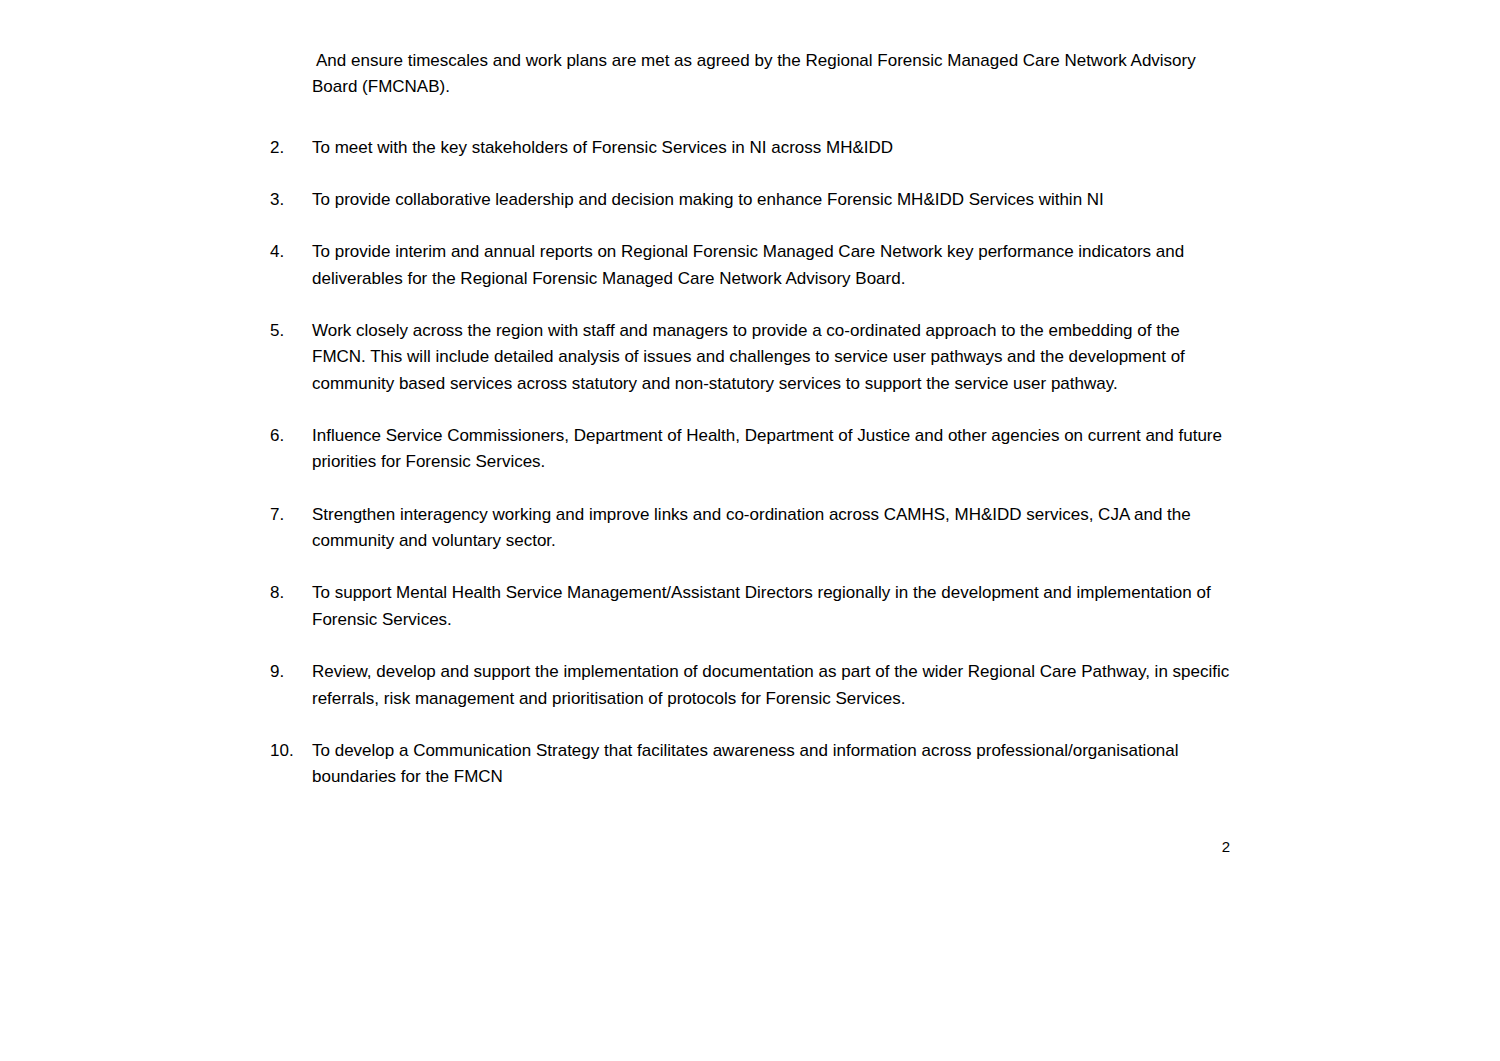And ensure timescales and work plans are met as agreed by the Regional Forensic Managed Care Network Advisory Board (FMCNAB).
2. To meet with the key stakeholders of Forensic Services in NI across MH&IDD
3. To provide collaborative leadership and decision making to enhance Forensic MH&IDD Services within NI
4. To provide interim and annual reports on Regional Forensic Managed Care Network key performance indicators and deliverables for the Regional Forensic Managed Care Network Advisory Board.
5. Work closely across the region with staff and managers to provide a co-ordinated approach to the embedding of the FMCN. This will include detailed analysis of issues and challenges to service user pathways and the development of community based services across statutory and non-statutory services to support the service user pathway.
6. Influence Service Commissioners, Department of Health, Department of Justice and other agencies on current and future priorities for Forensic Services.
7. Strengthen interagency working and improve links and co-ordination across CAMHS, MH&IDD services, CJA and the community and voluntary sector.
8. To support Mental Health Service Management/Assistant Directors regionally in the development and implementation of Forensic Services.
9. Review, develop and support the implementation of documentation as part of the wider Regional Care Pathway, in specific referrals, risk management and prioritisation of protocols for Forensic Services.
10. To develop a Communication Strategy that facilitates awareness and information across professional/organisational boundaries for the FMCN
2